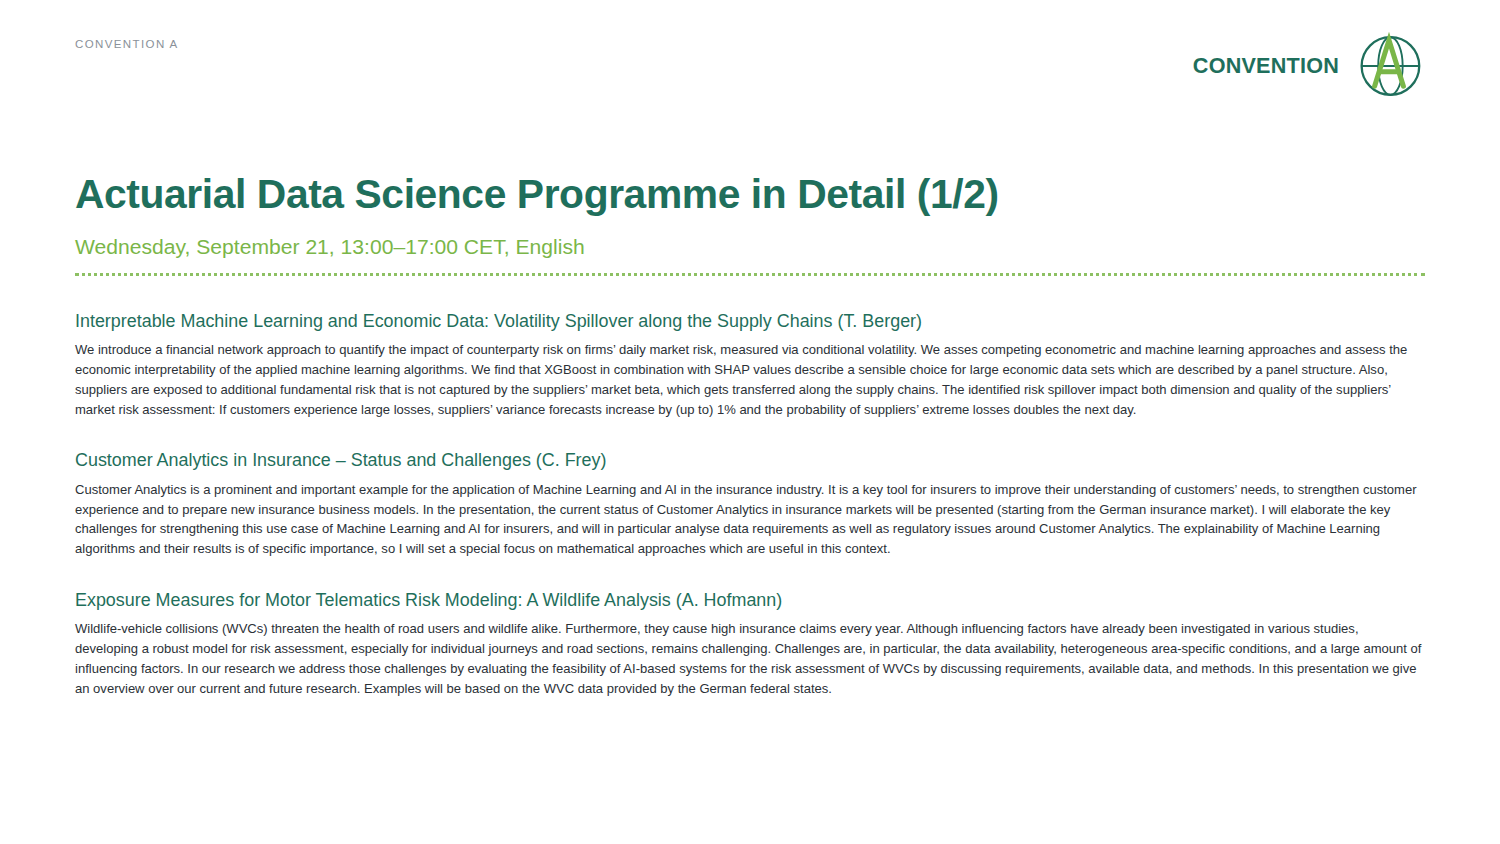Convention A
CONVENTION
Actuarial Data Science Programme in Detail (1/2)
Wednesday, September 21, 13:00–17:00 CET, English
Interpretable Machine Learning and Economic Data: Volatility Spillover along the Supply Chains (T. Berger)
We introduce a financial network approach to quantify the impact of counterparty risk on firms’ daily market risk, measured via conditional volatility. We asses competing econometric and machine learning approaches and assess the economic interpretability of the applied machine learning algorithms. We find that XGBoost in combination with SHAP values describe a sensible choice for large economic data sets which are described by a panel structure. Also, suppliers are exposed to additional fundamental risk that is not captured by the suppliers’ market beta, which gets transferred along the supply chains. The identified risk spillover impact both dimension and quality of the suppliers’ market risk assessment: If customers experience large losses, suppliers’ variance forecasts increase by (up to) 1% and the probability of suppliers’ extreme losses doubles the next day.
Customer Analytics in Insurance – Status and Challenges (C. Frey)
Customer Analytics is a prominent and important example for the application of Machine Learning and AI in the insurance industry. It is a key tool for insurers to improve their understanding of customers’ needs, to strengthen customer experience and to prepare new insurance business models. In the presentation, the current status of Customer Analytics in insurance markets will be presented (starting from the German insurance market). I will elaborate the key challenges for strengthening this use case of Machine Learning and AI for insurers, and will in particular analyse data requirements as well as regulatory issues around Customer Analytics. The explainability of Machine Learning algorithms and their results is of specific importance, so I will set a special focus on mathematical approaches which are useful in this context.
Exposure Measures for Motor Telematics Risk Modeling: A Wildlife Analysis (A. Hofmann)
Wildlife-vehicle collisions (WVCs) threaten the health of road users and wildlife alike. Furthermore, they cause high insurance claims every year. Although influencing factors have already been investigated in various studies, developing a robust model for risk assessment, especially for individual journeys and road sections, remains challenging. Challenges are, in particular, the data availability, heterogeneous area-specific conditions, and a large amount of influencing factors. In our research we address those challenges by evaluating the feasibility of AI-based systems for the risk assessment of WVCs by discussing requirements, available data, and methods. In this presentation we give an overview over our current and future research. Examples will be based on the WVC data provided by the German federal states.